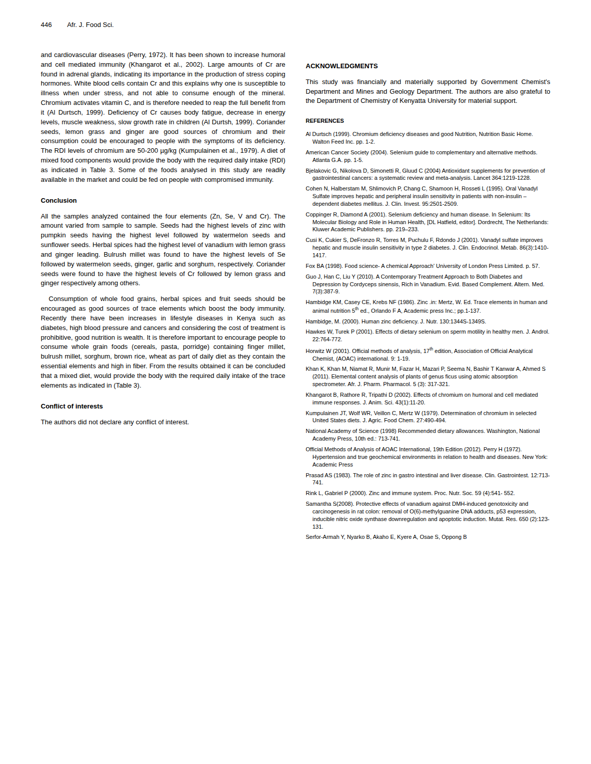446 Afr. J. Food Sci.
and cardiovascular diseases (Perry, 1972). It has been shown to increase humoral and cell mediated immunity (Khangarot et al., 2002). Large amounts of Cr are found in adrenal glands, indicating its importance in the production of stress coping hormones. White blood cells contain Cr and this explains why one is susceptible to illness when under stress, and not able to consume enough of the mineral. Chromium activates vitamin C, and is therefore needed to reap the full benefit from it (Al Durtsch, 1999). Deficiency of Cr causes body fatigue, decrease in energy levels, muscle weakness, slow growth rate in children (Al Durtsh, 1999). Coriander seeds, lemon grass and ginger are good sources of chromium and their consumption could be encouraged to people with the symptoms of its deficiency. The RDI levels of chromium are 50-200 µg/kg (Kumpulainen et al., 1979). A diet of mixed food components would provide the body with the required daily intake (RDI) as indicated in Table 3. Some of the foods analysed in this study are readily available in the market and could be fed on people with compromised immunity.
Conclusion
All the samples analyzed contained the four elements (Zn, Se, V and Cr). The amount varied from sample to sample. Seeds had the highest levels of zinc with pumpkin seeds having the highest level followed by watermelon seeds and sunflower seeds. Herbal spices had the highest level of vanadium with lemon grass and ginger leading. Bulrush millet was found to have the highest levels of Se followed by watermelon seeds, ginger, garlic and sorghum, respectively. Coriander seeds were found to have the highest levels of Cr followed by lemon grass and ginger respectively among others.
Consumption of whole food grains, herbal spices and fruit seeds should be encouraged as good sources of trace elements which boost the body immunity. Recently there have been increases in lifestyle diseases in Kenya such as diabetes, high blood pressure and cancers and considering the cost of treatment is prohibitive, good nutrition is wealth. It is therefore important to encourage people to consume whole grain foods (cereals, pasta, porridge) containing finger millet, bulrush millet, sorghum, brown rice, wheat as part of daily diet as they contain the essential elements and high in fiber. From the results obtained it can be concluded that a mixed diet, would provide the body with the required daily intake of the trace elements as indicated in (Table 3).
Conflict of interests
The authors did not declare any conflict of interest.
ACKNOWLEDGMENTS
This study was financially and materially supported by Government Chemist's Department and Mines and Geology Department. The authors are also grateful to the Department of Chemistry of Kenyatta University for material support.
REFERENCES
Al Durtsch (1999). Chromium deficiency diseases and good Nutrition, Nutrition Basic Home. Walton Feed Inc. pp. 1-2.
American Cancer Society (2004). Selenium guide to complementary and alternative methods. Atlanta G.A. pp. 1-5.
Bjelakovic G, Nikolova D, Simonetti R, Gluud C (2004) Antioxidant supplements for prevention of gastrointestinal cancers: a systematic review and meta-analysis. Lancet 364:1219-1228.
Cohen N, Halberstam M, Shlimovich P, Chang C, Shamoon H, Rosseti L (1995). Oral Vanadyl Sulfate improves hepatic and peripheral insulin sensitivity in patients with non-insulin – dependent diabetes mellitus. J. Clin. Invest. 95:2501-2509.
Coppinger R, Diamond A (2001). Selenium deficiency and human disease. In Selenium: Its Molecular Biology and Role in Human Health, [DL Hatfield, editor]. Dordrecht, The Netherlands: Kluwer Academic Publishers. pp. 219–233.
Cusi K, Cukier S, DeFronzo R, Torres M, Puchulu F, Rdondo J (2001). Vanadyl sulfate improves hepatic and muscle insulin sensitivity in type 2 diabetes. J. Clin. Endocrinol. Metab. 86(3):1410-1417.
Fox BA (1998). Food science- A chemical Approach' University of London Press Limited. p. 57.
Guo J, Han C, Liu Y (2010). A Contemporary Treatment Approach to Both Diabetes and Depression by Cordyceps sinensis, Rich in Vanadium. Evid. Based Complement. Altern. Med. 7(3):387-9.
Hambidge KM, Casey CE, Krebs NF (1986). Zinc .in: Mertz, W. Ed. Trace elements in human and animal nutrition 5th ed., Orlando F A, Academic press Inc.; pp.1-137.
Hambidge, M. (2000). Human zinc deficiency. J. Nutr. 130:1344S-1349S.
Hawkes W, Turek P (2001). Effects of dietary selenium on sperm motility in healthy men. J. Androl. 22:764-772.
Horwitz W (2001). Official methods of analysis, 17th edition, Association of Official Analytical Chemist, (AOAC) international. 9: 1-19.
Khan K, Khan M, Niamat R, Munir M, Fazar H, Mazari P, Seema N, Bashir T Kanwar A, Ahmed S (2011). Elemental content analysis of plants of genus ficus using atomic absorption spectrometer. Afr. J. Pharm. Pharmacol. 5 (3): 317-321.
Khangarot B, Rathore R, Tripathi D (2002). Effects of chromium on humoral and cell mediated immune responses. J. Anim. Sci. 43(1):11-20.
Kumpulainen JT, Wolf WR, Veillon C, Mertz W (1979). Determination of chromium in selected United States diets. J. Agric. Food Chem. 27:490-494.
National Academy of Science (1998) Recommended dietary allowances. Washington, National Academy Press, 10th ed.: 713-741.
Official Methods of Analysis of AOAC International, 19th Edition (2012). Perry H (1972). Hypertension and true geochemical environments in relation to health and diseases. New York: Academic Press
Prasad AS (1983). The role of zinc in gastro intestinal and liver disease. Clin. Gastrointest. 12:713-741.
Rink L, Gabriel P (2000). Zinc and immune system. Proc. Nutr. Soc. 59 (4):541- 552.
Samantha S(2008). Protective effects of vanadium against DMH-induced genotoxicity and carcinogenesis in rat colon: removal of O(6)-methylguanine DNA adducts, p53 expression, inducible nitric oxide synthase downregulation and apoptotic induction. Mutat. Res. 650 (2):123-131.
Serfor-Armah Y, Nyarko B, Akaho E, Kyere A, Osae S, Oppong B